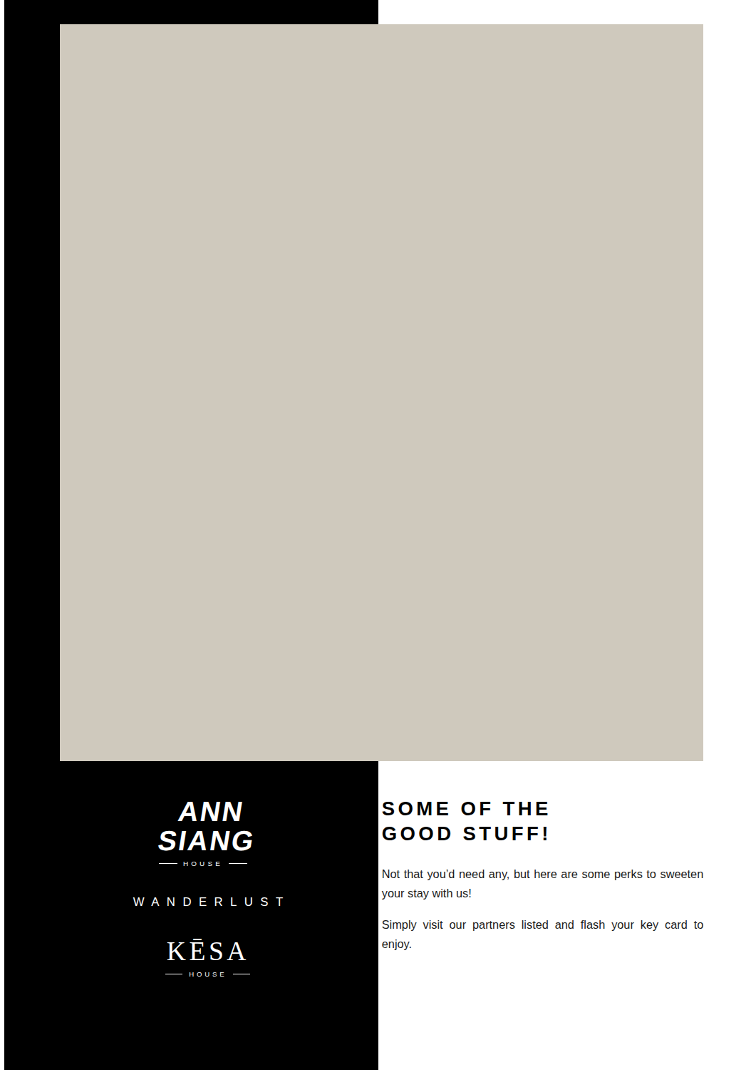Ann Siang
House
Wanderlust
Kēsa
House
Some of the
Good Stuff!
Not that you’d need any, but here are some perks to sweeten your stay with us!
Simply visit our partners listed and flash your key card to enjoy.